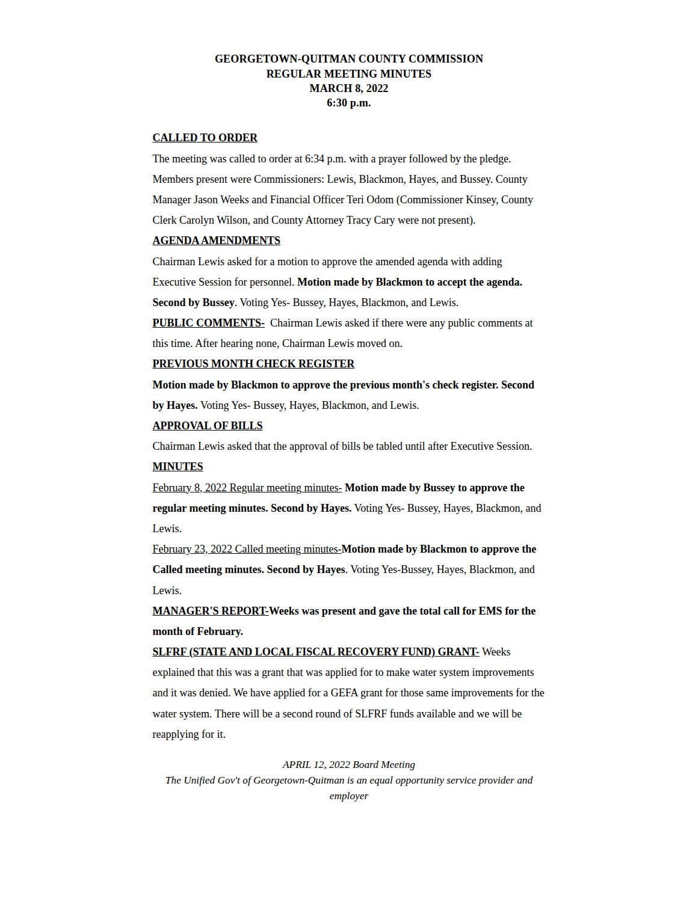GEORGETOWN-QUITMAN COUNTY COMMISSION REGULAR MEETING MINUTES MARCH 8, 2022 6:30 p.m.
CALLED TO ORDER
The meeting was called to order at 6:34 p.m. with a prayer followed by the pledge. Members present were Commissioners: Lewis, Blackmon, Hayes, and Bussey. County Manager Jason Weeks and Financial Officer Teri Odom (Commissioner Kinsey, County Clerk Carolyn Wilson, and County Attorney Tracy Cary were not present).
AGENDA AMENDMENTS
Chairman Lewis asked for a motion to approve the amended agenda with adding Executive Session for personnel. Motion made by Blackmon to accept the agenda. Second by Bussey. Voting Yes- Bussey, Hayes, Blackmon, and Lewis.
PUBLIC COMMENTS- Chairman Lewis asked if there were any public comments at this time. After hearing none, Chairman Lewis moved on.
PREVIOUS MONTH CHECK REGISTER
Motion made by Blackmon to approve the previous month's check register. Second by Hayes. Voting Yes- Bussey, Hayes, Blackmon, and Lewis.
APPROVAL OF BILLS
Chairman Lewis asked that the approval of bills be tabled until after Executive Session.
MINUTES
February 8, 2022 Regular meeting minutes- Motion made by Bussey to approve the regular meeting minutes. Second by Hayes. Voting Yes- Bussey, Hayes, Blackmon, and Lewis.
February 23, 2022 Called meeting minutes-Motion made by Blackmon to approve the Called meeting minutes. Second by Hayes. Voting Yes-Bussey, Hayes, Blackmon, and Lewis.
MANAGER'S REPORT-Weeks was present and gave the total call for EMS for the month of February.
SLFRF (STATE AND LOCAL FISCAL RECOVERY FUND) GRANT- Weeks explained that this was a grant that was applied for to make water system improvements and it was denied. We have applied for a GEFA grant for those same improvements for the water system. There will be a second round of SLFRF funds available and we will be reapplying for it.
APRIL 12, 2022 Board Meeting The Unified Gov't of Georgetown-Quitman is an equal opportunity service provider and employer